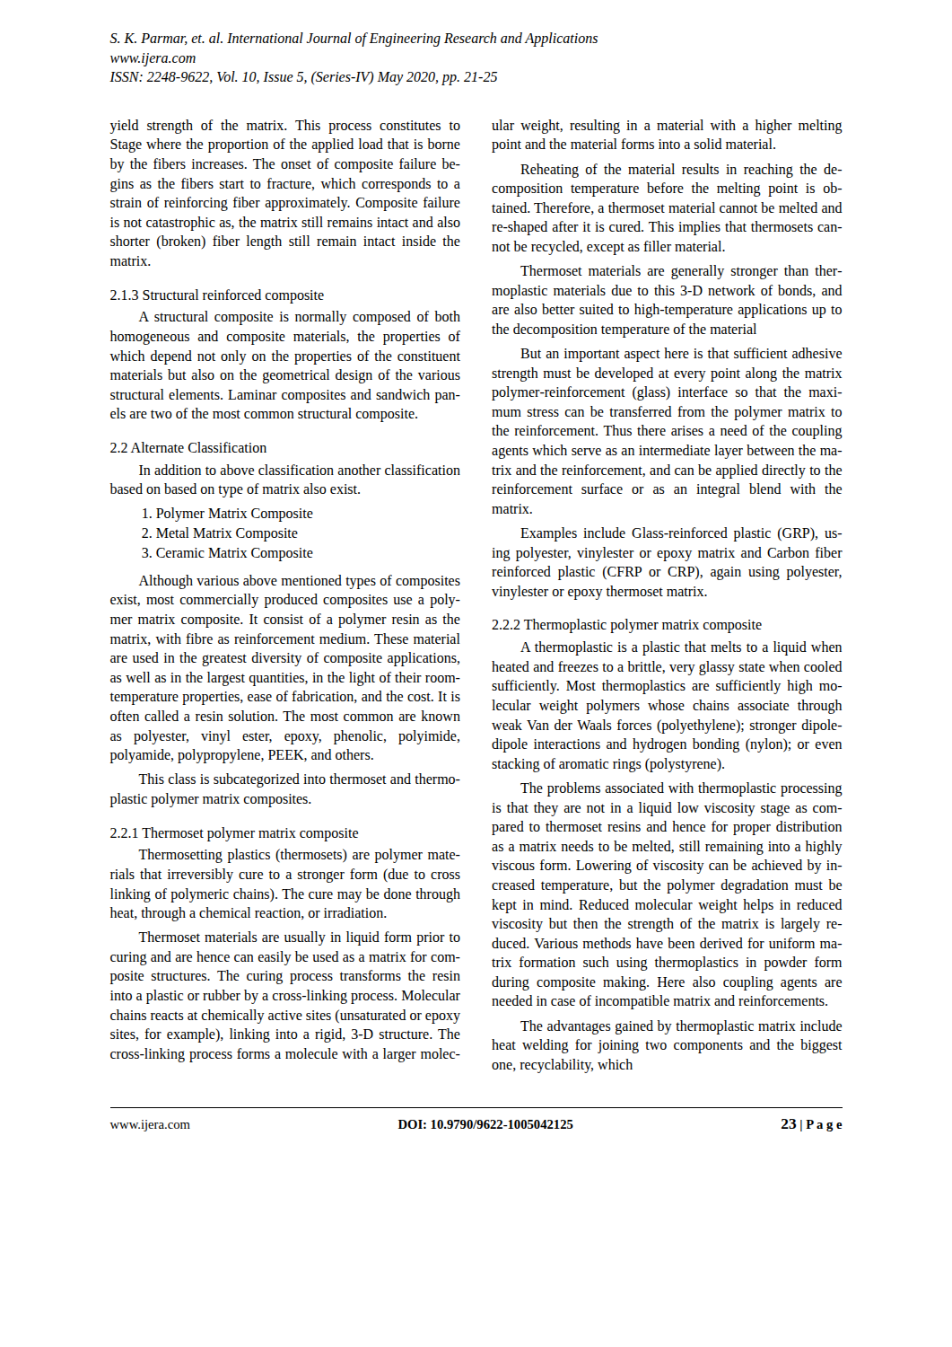S. K. Parmar, et. al. International Journal of Engineering Research and Applications
www.ijera.com
ISSN: 2248-9622, Vol. 10, Issue 5, (Series-IV) May 2020, pp. 21-25
yield strength of the matrix. This process constitutes to Stage where the proportion of the applied load that is borne by the fibers increases. The onset of composite failure begins as the fibers start to fracture, which corresponds to a strain of reinforcing fiber approximately. Composite failure is not catastrophic as, the matrix still remains intact and also shorter (broken) fiber length still remain intact inside the matrix.
2.1.3 Structural reinforced composite
A structural composite is normally composed of both homogeneous and composite materials, the properties of which depend not only on the properties of the constituent materials but also on the geometrical design of the various structural elements. Laminar composites and sandwich panels are two of the most common structural composite.
2.2 Alternate Classification
In addition to above classification another classification based on based on type of matrix also exist.
Polymer Matrix Composite
Metal Matrix Composite
Ceramic Matrix Composite
Although various above mentioned types of composites exist, most commercially produced composites use a polymer matrix composite. It consist of a polymer resin as the matrix, with fibre as reinforcement medium. These material are used in the greatest diversity of composite applications, as well as in the largest quantities, in the light of their room-temperature properties, ease of fabrication, and the cost. It is often called a resin solution. The most common are known as polyester, vinyl ester, epoxy, phenolic, polyimide, polyamide, polypropylene, PEEK, and others.
This class is subcategorized into thermoset and thermoplastic polymer matrix composites.
2.2.1 Thermoset polymer matrix composite
Thermosetting plastics (thermosets) are polymer materials that irreversibly cure to a stronger form (due to cross linking of polymeric chains). The cure may be done through heat, through a chemical reaction, or irradiation.
Thermoset materials are usually in liquid form prior to curing and are hence can easily be used as a matrix for composite structures. The curing process transforms the resin into a plastic or rubber by a cross-linking process. Molecular chains reacts at chemically active sites (unsaturated or epoxy sites, for example), linking into a rigid, 3-D structure. The cross‐linking process forms a molecule with a larger molecular weight, resulting in a material with a higher melting point and the material forms into a solid material.
Reheating of the material results in reaching the decomposition temperature before the melting point is obtained. Therefore, a thermoset material cannot be melted and re‐shaped after it is cured. This implies that thermosets cannot be recycled, except as filler material.
Thermoset materials are generally stronger than thermoplastic materials due to this 3-D network of bonds, and are also better suited to high‐temperature applications up to the decomposition temperature of the material
But an important aspect here is that sufficient adhesive strength must be developed at every point along the matrix polymer‐reinforcement (glass) interface so that the maximum stress can be transferred from the polymer matrix to the reinforcement. Thus there arises a need of the coupling agents which serve as an intermediate layer between the matrix and the reinforcement, and can be applied directly to the reinforcement surface or as an integral blend with the matrix.
Examples include Glass‐reinforced plastic (GRP), using polyester, vinylester or epoxy matrix and Carbon fiber reinforced plastic (CFRP or CRP), again using polyester, vinylester or epoxy thermoset matrix.
2.2.2 Thermoplastic polymer matrix composite
A thermoplastic is a plastic that melts to a liquid when heated and freezes to a brittle, very glassy state when cooled sufficiently. Most thermoplastics are sufficiently high molecular weight polymers whose chains associate through weak Van der Waals forces (polyethylene); stronger dipole-dipole interactions and hydrogen bonding (nylon); or even stacking of aromatic rings (polystyrene).
The problems associated with thermoplastic processing is that they are not in a liquid low viscosity stage as compared to thermoset resins and hence for proper distribution as a matrix needs to be melted, still remaining into a highly viscous form. Lowering of viscosity can be achieved by increased temperature, but the polymer degradation must be kept in mind. Reduced molecular weight helps in reduced viscosity but then the strength of the matrix is largely reduced. Various methods have been derived for uniform matrix formation such using thermoplastics in powder form during composite making. Here also coupling agents are needed in case of incompatible matrix and reinforcements.
The advantages gained by thermoplastic matrix include heat welding for joining two components and the biggest one, recyclability, which
www.ijera.com DOI: 10.9790/9622-1005042125 23 | P a g e